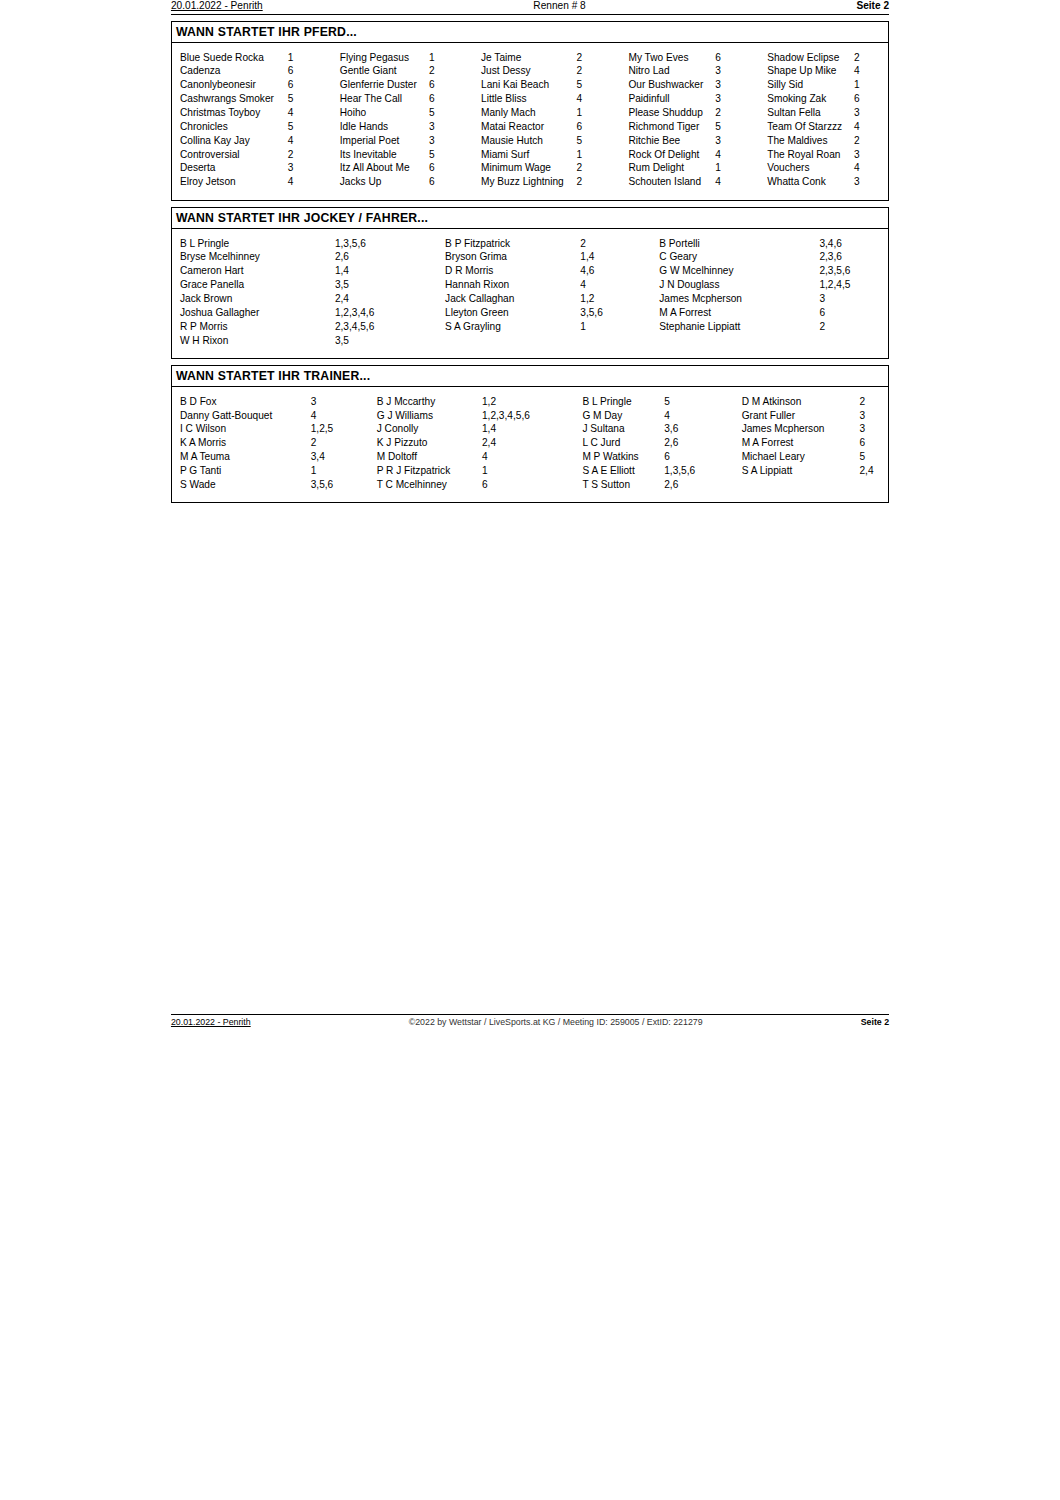20.01.2022 - Penrith
Rennen # 8
Seite 2
WANN STARTET IHR PFERD...
| Blue Suede Rocka | 1 | | Flying Pegasus | 1 | | Je Taime | 2 | | My Two Eves | 6 | | Shadow Eclipse | 2 |
| Cadenza | 6 | | Gentle Giant | 2 | | Just Dessy | 2 | | Nitro Lad | 3 | | Shape Up Mike | 4 |
| Canonlybeonesir | 6 | | Glenferrie Duster | 6 | | Lani Kai Beach | 5 | | Our Bushwacker | 3 | | Silly Sid | 1 |
| Cashwrangs Smoker | 5 | | Hear The Call | 6 | | Little Bliss | 4 | | Paidinfull | 3 | | Smoking Zak | 6 |
| Christmas Toyboy | 4 | | Hoiho | 5 | | Manly Mach | 1 | | Please Shuddup | 2 | | Sultan Fella | 3 |
| Chronicles | 5 | | Idle Hands | 3 | | Matai Reactor | 6 | | Richmond Tiger | 5 | | Team Of Starzzz | 4 |
| Collina Kay Jay | 4 | | Imperial Poet | 3 | | Mausie Hutch | 5 | | Ritchie Bee | 3 | | The Maldives | 2 |
| Controversial | 2 | | Its Inevitable | 5 | | Miami Surf | 1 | | Rock Of Delight | 4 | | The Royal Roan | 3 |
| Deserta | 3 | | Itz All About Me | 6 | | Minimum Wage | 2 | | Rum Delight | 1 | | Vouchers | 4 |
| Elroy Jetson | 4 | | Jacks Up | 6 | | My Buzz Lightning | 2 | | Schouten Island | 4 | | Whatta Conk | 3 |
WANN STARTET IHR JOCKEY / FAHRER...
| B L Pringle | 1,3,5,6 | | B P Fitzpatrick | 2 | | B Portelli | 3,4,6 |
| Bryse Mcelhinney | 2,6 | | Bryson Grima | 1,4 | | C Geary | 2,3,6 |
| Cameron Hart | 1,4 | | D R Morris | 4,6 | | G W Mcelhinney | 2,3,5,6 |
| Grace Panella | 3,5 | | Hannah Rixon | 4 | | J N Douglass | 1,2,4,5 |
| Jack Brown | 2,4 | | Jack Callaghan | 1,2 | | James Mcpherson | 3 |
| Joshua Gallagher | 1,2,3,4,6 | | Lleyton Green | 3,5,6 | | M A Forrest | 6 |
| R P Morris | 2,3,4,5,6 | | S A Grayling | 1 | | Stephanie Lippiatt | 2 |
| W H Rixon | 3,5 | | | | | | |
WANN STARTET IHR TRAINER...
| B D Fox | 3 | | B J Mccarthy | 1,2 | | B L Pringle | 5 | | D M Atkinson | 2 |
| Danny Gatt-Bouquet | 4 | | G J Williams | 1,2,3,4,5,6 | | G M Day | 4 | | Grant Fuller | 3 |
| I C Wilson | 1,2,5 | | J Conolly | 1,4 | | J Sultana | 3,6 | | James Mcpherson | 3 |
| K A Morris | 2 | | K J Pizzuto | 2,4 | | L C Jurd | 2,6 | | M A Forrest | 6 |
| M A Teuma | 3,4 | | M Doltoff | 4 | | M P Watkins | 6 | | Michael Leary | 5 |
| P G Tanti | 1 | | P R J Fitzpatrick | 1 | | S A E Elliott | 1,3,5,6 | | S A Lippiatt | 2,4 |
| S Wade | 3,5,6 | | T C Mcelhinney | 6 | | T S Sutton | 2,6 | | | |
20.01.2022 - Penrith
©2022 by Wettstar / LiveSports.at KG / Meeting ID: 259005 / ExtID: 221279
Seite 2